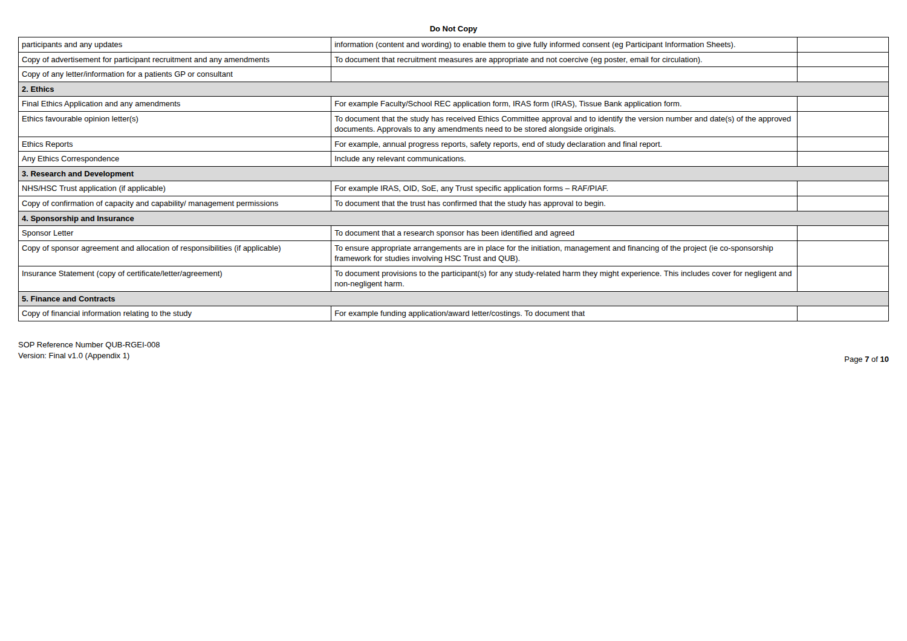Do Not Copy
| participants and any updates | information (content and wording) to enable them to give fully informed consent (eg Participant Information Sheets). | |
| Copy of advertisement for participant recruitment and any amendments | To document that recruitment measures are appropriate and not coercive (eg poster, email for circulation). | |
| Copy of any letter/information for a patients GP or consultant | | |
| 2. Ethics |
| Final Ethics Application and any amendments | For example Faculty/School REC application form, IRAS form (IRAS), Tissue Bank application form. | |
| Ethics favourable opinion letter(s) | To document that the study has received Ethics Committee approval and to identify the version number and date(s) of the approved documents. Approvals to any amendments need to be stored alongside originals. | |
| Ethics Reports | For example, annual progress reports, safety reports, end of study declaration and final report. | |
| Any Ethics Correspondence | Include any relevant communications. | |
| 3. Research and Development |
| NHS/HSC Trust application (if applicable) | For example IRAS, OID, SoE, any Trust specific application forms – RAF/PIAF. | |
| Copy of confirmation of capacity and capability/ management permissions | To document that the trust has confirmed that the study has approval to begin. | |
| 4. Sponsorship and Insurance |
| Sponsor Letter | To document that a research sponsor has been identified and agreed | |
| Copy of sponsor agreement and allocation of responsibilities (if applicable) | To ensure appropriate arrangements are in place for the initiation, management and financing of the project (ie co-sponsorship framework for studies involving HSC Trust and QUB). | |
| Insurance Statement (copy of certificate/letter/agreement) | To document provisions to the participant(s) for any study-related harm they might experience. This includes cover for negligent and non-negligent harm. | |
| 5. Finance and Contracts |
| Copy of financial information relating to the study | For example funding application/award letter/costings. To document that | |
SOP Reference Number QUB-RGEI-008
Version: Final v1.0 (Appendix 1)
Page 7 of 10